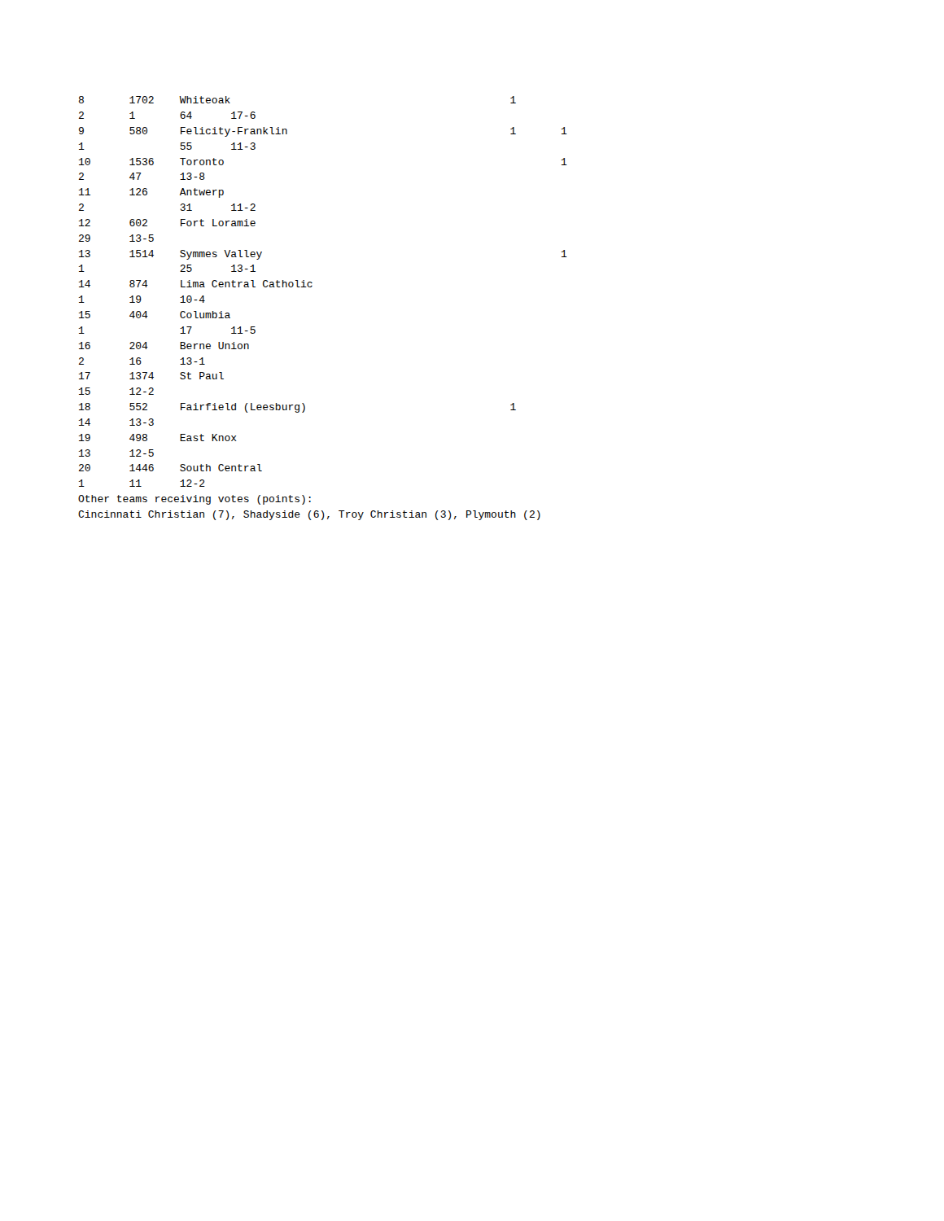8       1702    Whiteoak                                            1
2       1       64      17-6
9       580     Felicity-Franklin                                   1       1
1               55      11-3
10      1536    Toronto                                                     1
2       47      13-8
11      126     Antwerp
2               31      11-2
12      602     Fort Loramie
29      13-5
13      1514    Symmes Valley                                               1
1               25      13-1
14      874     Lima Central Catholic
1       19      10-4
15      404     Columbia
1               17      11-5
16      204     Berne Union
2       16      13-1
17      1374    St Paul
15      12-2
18      552     Fairfield (Leesburg)                                1
14      13-3
19      498     East Knox
13      12-5
20      1446    South Central
1       11      12-2
Other teams receiving votes (points):
Cincinnati Christian (7), Shadyside (6), Troy Christian (3), Plymouth (2)